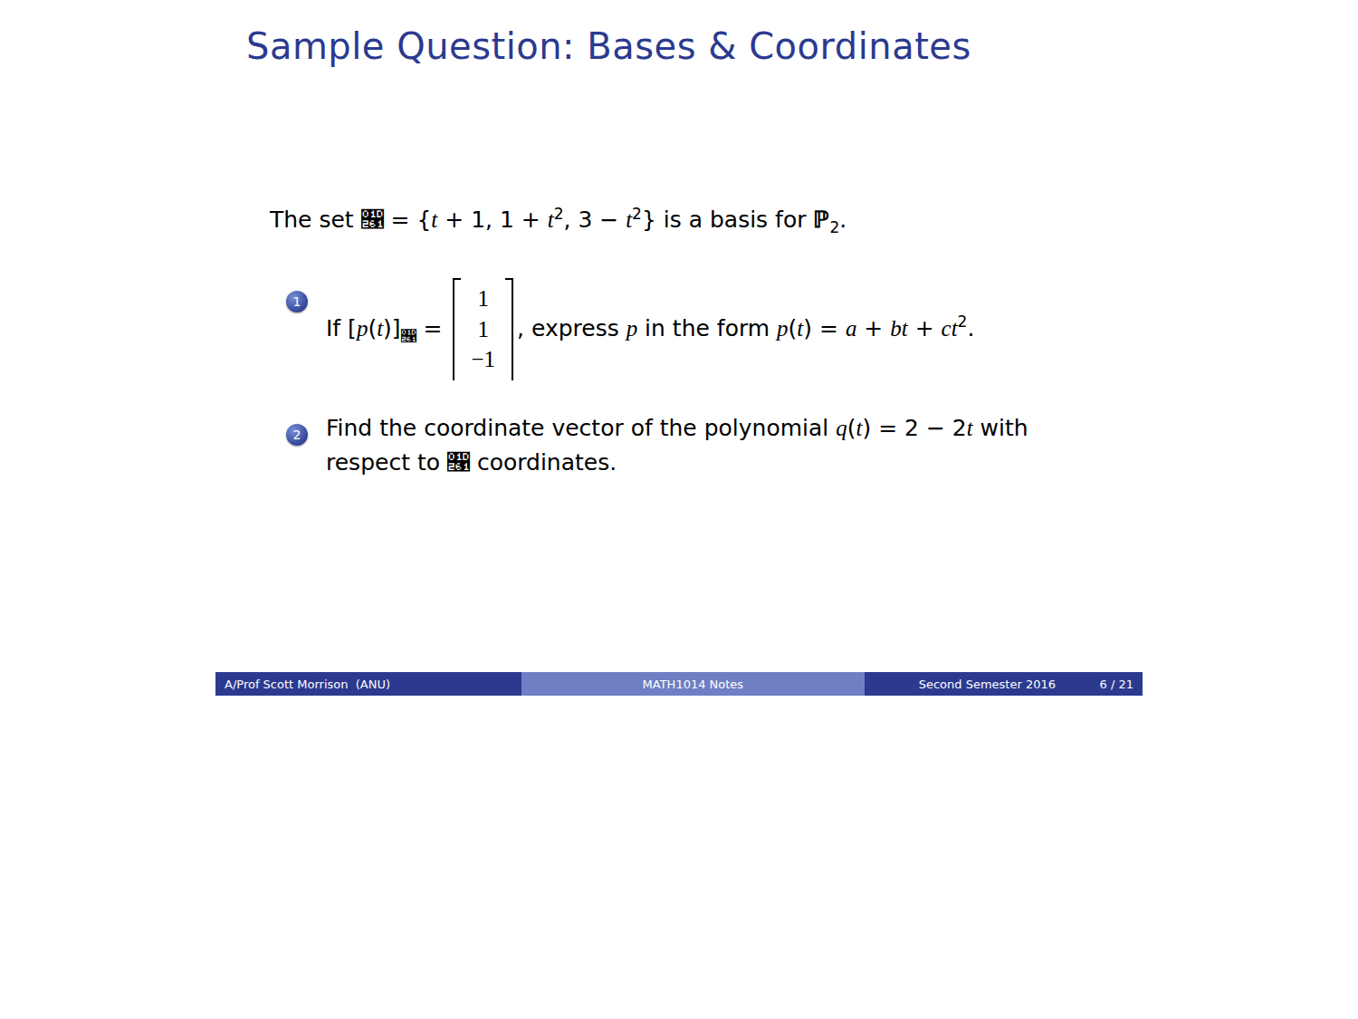Sample Question: Bases & Coordinates
The set 𝉡 = {t + 1, 1 + t2, 3 − t2} is a basis for ℙ2.
If [p(t)]𝉡 = 1 1 −1 , express p in the form p(t) = a + bt + ct2.
Find the coordinate vector of the polynomial q(t) = 2 − 2t with respect to 𝉡 coordinates.
A/Prof Scott Morrison (ANU)
MATH1014 Notes
Second Semester 20166 / 21